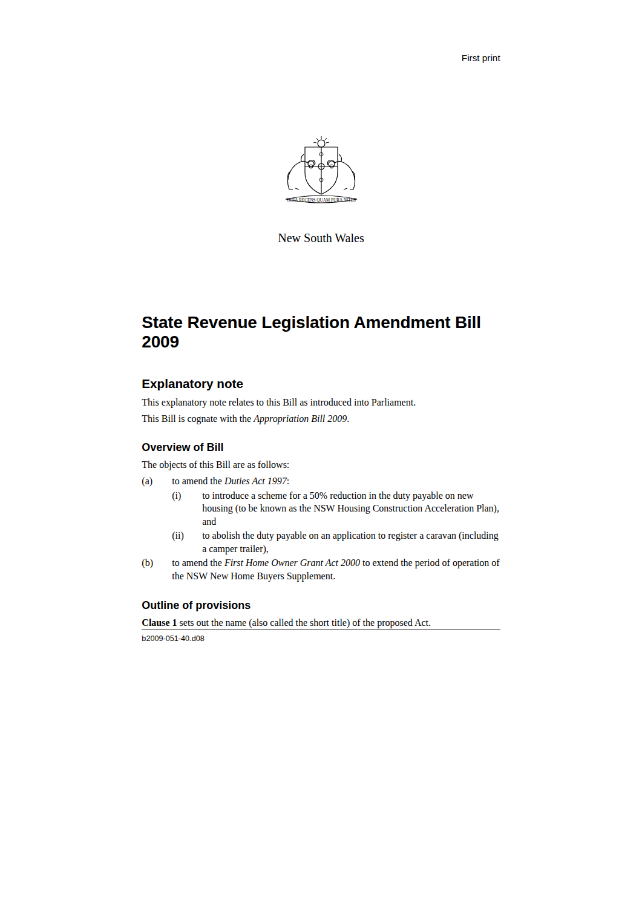First print
ORTA RECENS QUAM PURA NITES
New South Wales
State Revenue Legislation Amendment Bill 2009
Explanatory note
This explanatory note relates to this Bill as introduced into Parliament.
This Bill is cognate with the Appropriation Bill 2009.
Overview of Bill
The objects of this Bill are as follows:
(a) to amend the Duties Act 1997:
(i) to introduce a scheme for a 50% reduction in the duty payable on new housing (to be known as the NSW Housing Construction Acceleration Plan), and
(ii) to abolish the duty payable on an application to register a caravan (including a camper trailer),
(b) to amend the First Home Owner Grant Act 2000 to extend the period of operation of the NSW New Home Buyers Supplement.
Outline of provisions
Clause 1 sets out the name (also called the short title) of the proposed Act.
b2009-051-40.d08